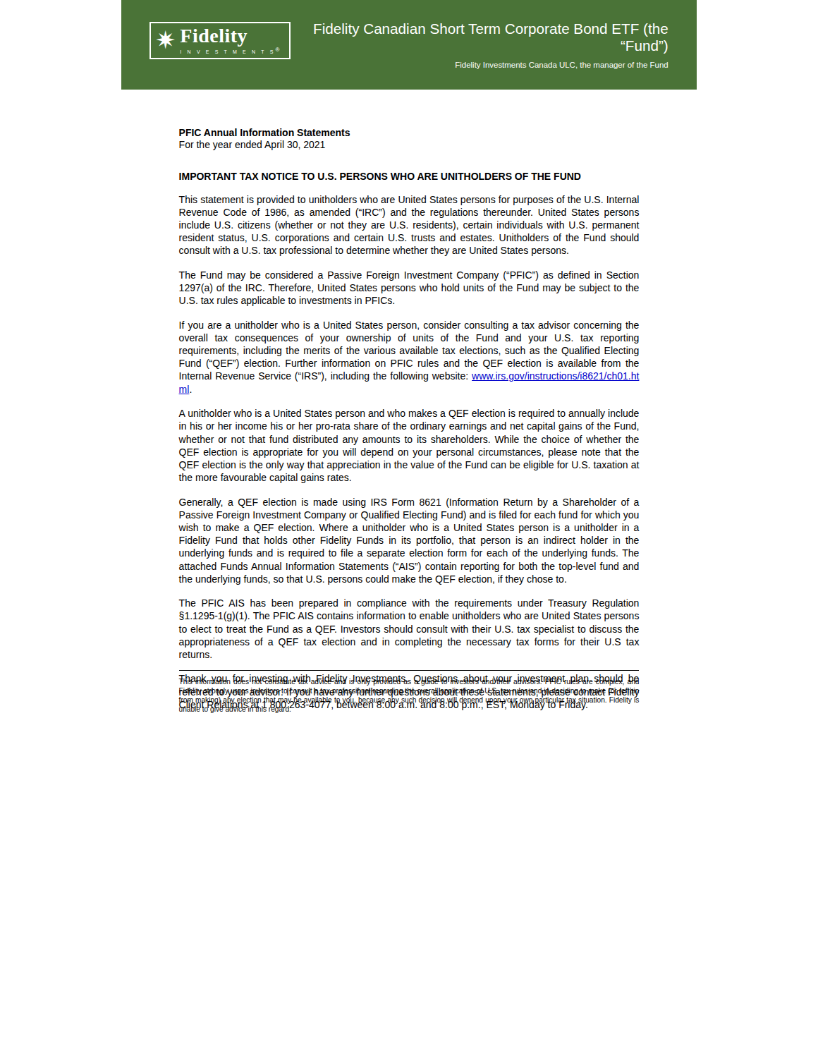✷ Fidelity I N V E S T M E N T S®
Fidelity Canadian Short Term Corporate Bond ETF (the “Fund”)
Fidelity Investments Canada ULC, the manager of the Fund
PFIC Annual Information Statements
For the year ended April 30, 2021
Important tax notice to U.S. persons who are unitholders of the Fund
This statement is provided to unitholders who are United States persons for purposes of the U.S. Internal Revenue Code of 1986, as amended (“IRC”) and the regulations thereunder. United States persons include U.S. citizens (whether or not they are U.S. residents), certain individuals with U.S. permanent resident status, U.S. corporations and certain U.S. trusts and estates. Unitholders of the Fund should consult with a U.S. tax professional to determine whether they are United States persons.
The Fund may be considered a Passive Foreign Investment Company (“PFIC”) as defined in Section 1297(a) of the IRC. Therefore, United States persons who hold units of the Fund may be subject to the U.S. tax rules applicable to investments in PFICs.
If you are a unitholder who is a United States person, consider consulting a tax advisor concerning the overall tax consequences of your ownership of units of the Fund and your U.S. tax reporting requirements, including the merits of the various available tax elections, such as the Qualified Electing Fund (“QEF”) election. Further information on PFIC rules and the QEF election is available from the Internal Revenue Service (“IRS”), including the following website: www.irs.gov/instructions/i8621/ch01.html.
A unitholder who is a United States person and who makes a QEF election is required to annually include in his or her income his or her pro-rata share of the ordinary earnings and net capital gains of the Fund, whether or not that fund distributed any amounts to its shareholders. While the choice of whether the QEF election is appropriate for you will depend on your personal circumstances, please note that the QEF election is the only way that appreciation in the value of the Fund can be eligible for U.S. taxation at the more favourable capital gains rates.
Generally, a QEF election is made using IRS Form 8621 (Information Return by a Shareholder of a Passive Foreign Investment Company or Qualified Electing Fund) and is filed for each fund for which you wish to make a QEF election. Where a unitholder who is a United States person is a unitholder in a Fidelity Fund that holds other Fidelity Funds in its portfolio, that person is an indirect holder in the underlying funds and is required to file a separate election form for each of the underlying funds. The attached Funds Annual Information Statements (“AIS”) contain reporting for both the top-level fund and the underlying funds, so that U.S. persons could make the QEF election, if they chose to.
The PFIC AIS has been prepared in compliance with the requirements under Treasury Regulation §1.1295-1(g)(1). The PFIC AIS contains information to enable unitholders who are United States persons to elect to treat the Fund as a QEF. Investors should consult with their U.S. tax specialist to discuss the appropriateness of a QEF tax election and in completing the necessary tax forms for their U.S tax returns.
Thank you for investing with Fidelity Investments. Questions about your investment plan should be referred to your advisor. If you have any further questions about these statements, please contact Fidelity Client Relations at 1 800 263-4077, between 8:00 a.m. and 8:00 p.m., EST, Monday to Friday.
This information does not constitute tax advice and is only provided as a guide to investors and their advisors. PFIC rules are complex, and Fidelity strongly urges investors to consult a tax professional regarding the overall application of U.S. tax rules and in deciding to make (or refrain from making) any election that may be available to you, because any such decision will depend upon your own particular tax situation. Fidelity is unable to give advice in this regard.